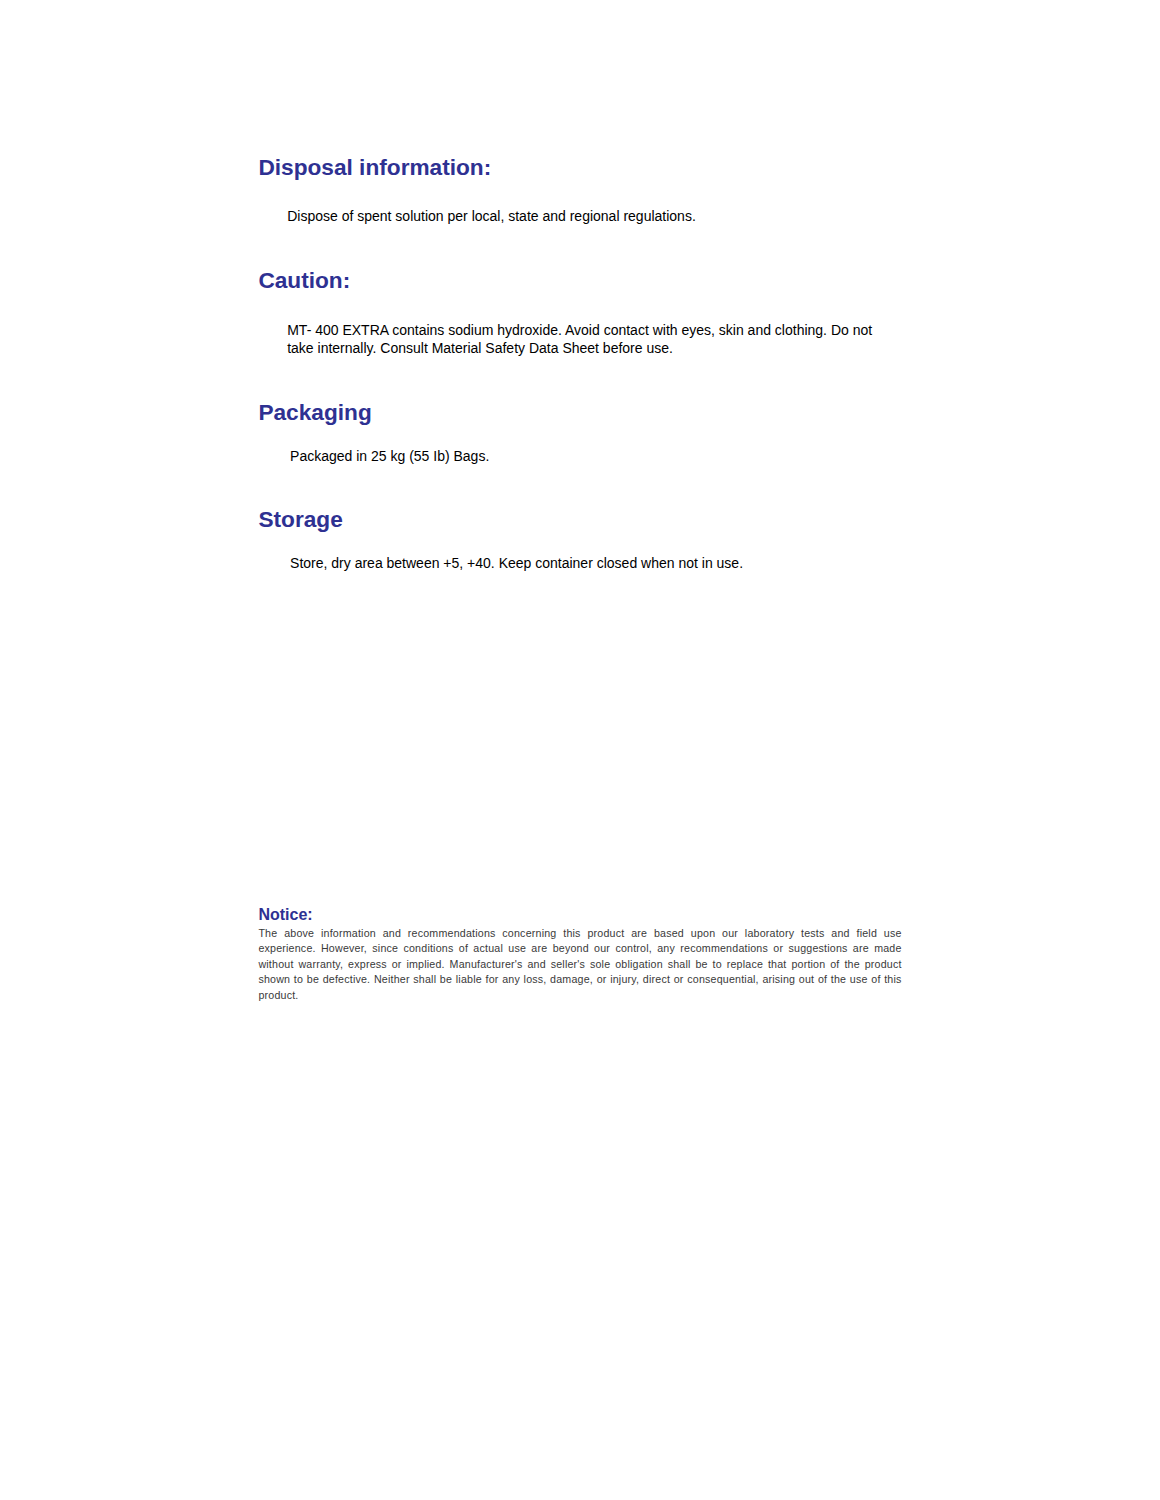Disposal information:
Dispose of spent solution per local, state and regional regulations.
Caution:
MT- 400 EXTRA contains sodium hydroxide. Avoid contact with eyes, skin and clothing. Do not take internally. Consult Material Safety Data Sheet before use.
Packaging
Packaged in 25 kg (55 Ib) Bags.
Storage
Store, dry area between +5, +40. Keep container closed when not in use.
Notice:
The above information and recommendations concerning this product are based upon our laboratory tests and field use experience. However, since conditions of actual use are beyond our control, any recommendations or suggestions are made without warranty, express or implied. Manufacturer's and seller's sole obligation shall be to replace that portion of the product shown to be defective. Neither shall be liable for any loss, damage, or injury, direct or consequential, arising out of the use of this product.